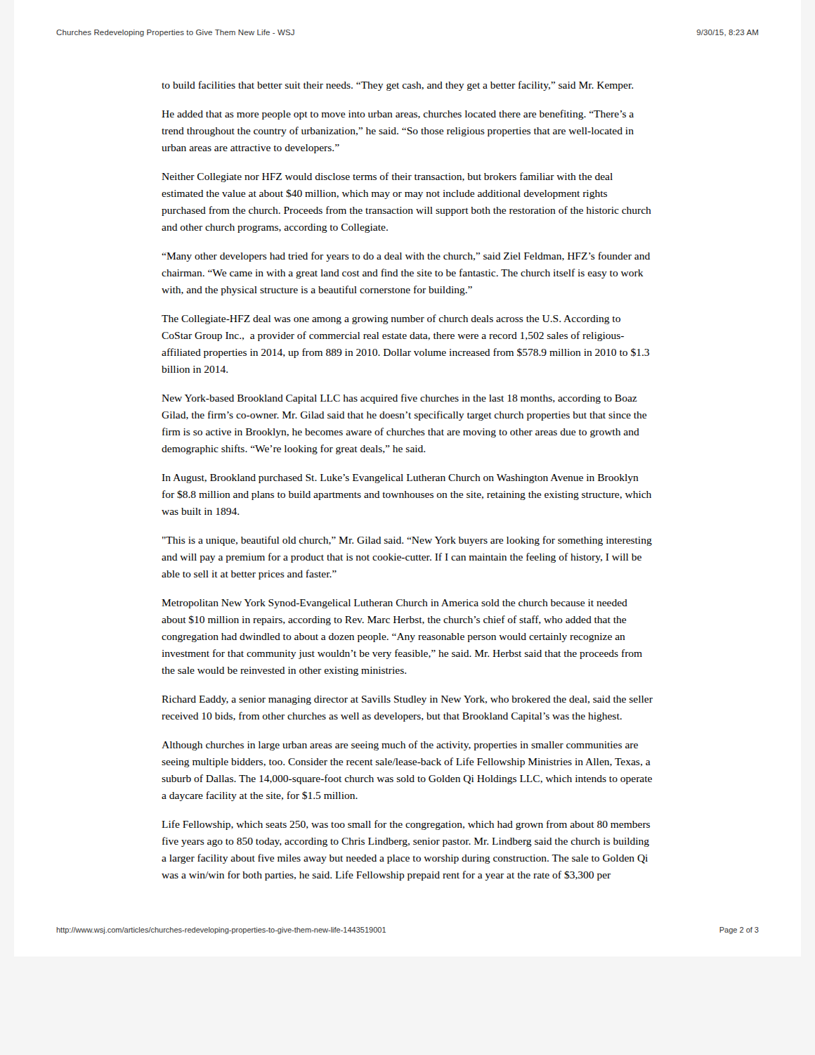Churches Redeveloping Properties to Give Them New Life - WSJ
9/30/15, 8:23 AM
to build facilities that better suit their needs. “They get cash, and they get a better facility,” said Mr. Kemper.
He added that as more people opt to move into urban areas, churches located there are benefiting. “There’s a trend throughout the country of urbanization,” he said. “So those religious properties that are well-located in urban areas are attractive to developers.”
Neither Collegiate nor HFZ would disclose terms of their transaction, but brokers familiar with the deal estimated the value at about $40 million, which may or may not include additional development rights purchased from the church. Proceeds from the transaction will support both the restoration of the historic church and other church programs, according to Collegiate.
“Many other developers had tried for years to do a deal with the church,” said Ziel Feldman, HFZ’s founder and chairman. “We came in with a great land cost and find the site to be fantastic. The church itself is easy to work with, and the physical structure is a beautiful cornerstone for building.”
The Collegiate-HFZ deal was one among a growing number of church deals across the U.S. According to CoStar Group Inc., a provider of commercial real estate data, there were a record 1,502 sales of religious-affiliated properties in 2014, up from 889 in 2010. Dollar volume increased from $578.9 million in 2010 to $1.3 billion in 2014.
New York-based Brookland Capital LLC has acquired five churches in the last 18 months, according to Boaz Gilad, the firm’s co-owner. Mr. Gilad said that he doesn’t specifically target church properties but that since the firm is so active in Brooklyn, he becomes aware of churches that are moving to other areas due to growth and demographic shifts. “We’re looking for great deals,” he said.
In August, Brookland purchased St. Luke’s Evangelical Lutheran Church on Washington Avenue in Brooklyn for $8.8 million and plans to build apartments and townhouses on the site, retaining the existing structure, which was built in 1894.
"This is a unique, beautiful old church,” Mr. Gilad said. “New York buyers are looking for something interesting and will pay a premium for a product that is not cookie-cutter. If I can maintain the feeling of history, I will be able to sell it at better prices and faster.”
Metropolitan New York Synod-Evangelical Lutheran Church in America sold the church because it needed about $10 million in repairs, according to Rev. Marc Herbst, the church’s chief of staff, who added that the congregation had dwindled to about a dozen people. “Any reasonable person would certainly recognize an investment for that community just wouldn’t be very feasible,” he said. Mr. Herbst said that the proceeds from the sale would be reinvested in other existing ministries.
Richard Eaddy, a senior managing director at Savills Studley in New York, who brokered the deal, said the seller received 10 bids, from other churches as well as developers, but that Brookland Capital’s was the highest.
Although churches in large urban areas are seeing much of the activity, properties in smaller communities are seeing multiple bidders, too. Consider the recent sale/lease-back of Life Fellowship Ministries in Allen, Texas, a suburb of Dallas. The 14,000-square-foot church was sold to Golden Qi Holdings LLC, which intends to operate a daycare facility at the site, for $1.5 million.
Life Fellowship, which seats 250, was too small for the congregation, which had grown from about 80 members five years ago to 850 today, according to Chris Lindberg, senior pastor. Mr. Lindberg said the church is building a larger facility about five miles away but needed a place to worship during construction. The sale to Golden Qi was a win/win for both parties, he said. Life Fellowship prepaid rent for a year at the rate of $3,300 per
http://www.wsj.com/articles/churches-redeveloping-properties-to-give-them-new-life-1443519001
Page 2 of 3